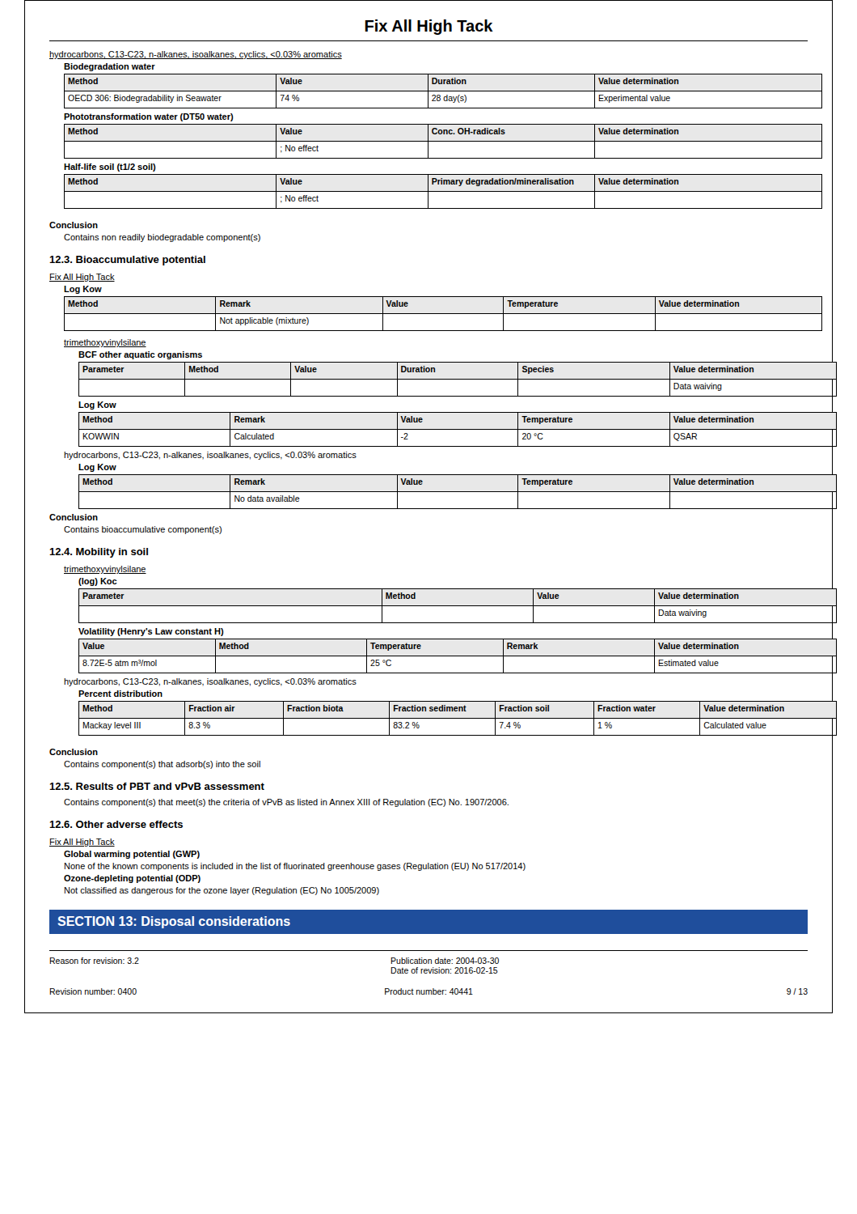Fix All High Tack
hydrocarbons, C13-C23, n-alkanes, isoalkanes, cyclics, <0.03% aromatics
Biodegradation water
| Method | Value | Duration | Value determination |
| --- | --- | --- | --- |
| OECD 306: Biodegradability in Seawater | 74 % | 28 day(s) | Experimental value |
Phototransformation water (DT50 water)
| Method | Value | Conc. OH-radicals | Value determination |
| --- | --- | --- | --- |
| | ; No effect | | |
Half-life soil (t1/2 soil)
| Method | Value | Primary degradation/mineralisation | Value determination |
| --- | --- | --- | --- |
| | ; No effect | | |
Conclusion
Contains non readily biodegradable component(s)
12.3. Bioaccumulative potential
Fix All High Tack
Log Kow
| Method | Remark | Value | Temperature | Value determination |
| --- | --- | --- | --- | --- |
| | Not applicable (mixture) | | | |
trimethoxyvinylsilane
BCF other aquatic organisms
| Parameter | Method | Value | Duration | Species | Value determination |
| --- | --- | --- | --- | --- | --- |
| | | | | | Data waiving |
Log Kow
| Method | Remark | Value | Temperature | Value determination |
| --- | --- | --- | --- | --- |
| KOWWIN | Calculated | -2 | 20 °C | QSAR |
hydrocarbons, C13-C23, n-alkanes, isoalkanes, cyclics, <0.03% aromatics
Log Kow
| Method | Remark | Value | Temperature | Value determination |
| --- | --- | --- | --- | --- |
| | No data available | | | |
Conclusion
Contains bioaccumulative component(s)
12.4. Mobility in soil
trimethoxyvinylsilane
(log) Koc
| Parameter | Method | Value | Value determination |
| --- | --- | --- | --- |
| | | | Data waiving |
Volatility (Henry's Law constant H)
| Value | Method | Temperature | Remark | Value determination |
| --- | --- | --- | --- | --- |
| 8.72E-5 atm m³/mol | | 25 °C | | Estimated value |
hydrocarbons, C13-C23, n-alkanes, isoalkanes, cyclics, <0.03% aromatics
Percent distribution
| Method | Fraction air | Fraction biota | Fraction sediment | Fraction soil | Fraction water | Value determination |
| --- | --- | --- | --- | --- | --- | --- |
| Mackay level III | 8.3 % | | 83.2 % | 7.4 % | 1 % | Calculated value |
Conclusion
Contains component(s) that adsorb(s) into the soil
12.5. Results of PBT and vPvB assessment
Contains component(s) that meet(s) the criteria of vPvB as listed in Annex XIII of Regulation (EC) No. 1907/2006.
12.6. Other adverse effects
Fix All High Tack
Global warming potential (GWP)
None of the known components is included in the list of fluorinated greenhouse gases (Regulation (EU) No 517/2014)
Ozone-depleting potential (ODP)
Not classified as dangerous for the ozone layer (Regulation (EC) No 1005/2009)
SECTION 13: Disposal considerations
Reason for revision: 3.2
Publication date: 2004-03-30
Date of revision: 2016-02-15
Revision number: 0400
Product number: 40441
9 / 13